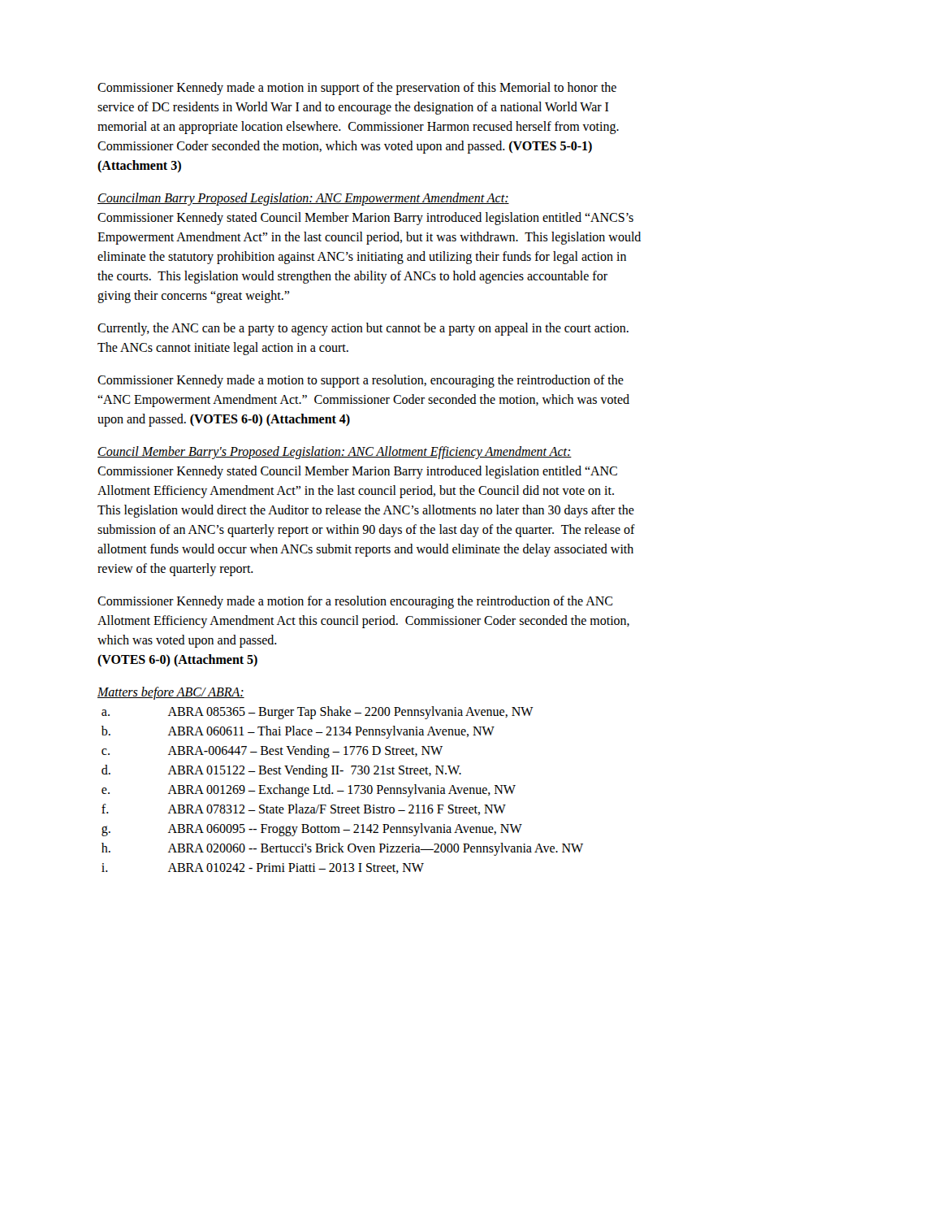Commissioner Kennedy made a motion in support of the preservation of this Memorial to honor the service of DC residents in World War I and to encourage the designation of a national World War I memorial at an appropriate location elsewhere. Commissioner Harmon recused herself from voting. Commissioner Coder seconded the motion, which was voted upon and passed. (VOTES 5-0-1) (Attachment 3)
Councilman Barry Proposed Legislation: ANC Empowerment Amendment Act:
Commissioner Kennedy stated Council Member Marion Barry introduced legislation entitled “ANCS’s Empowerment Amendment Act” in the last council period, but it was withdrawn. This legislation would eliminate the statutory prohibition against ANC’s initiating and utilizing their funds for legal action in the courts. This legislation would strengthen the ability of ANCs to hold agencies accountable for giving their concerns “great weight.”
Currently, the ANC can be a party to agency action but cannot be a party on appeal in the court action. The ANCs cannot initiate legal action in a court.
Commissioner Kennedy made a motion to support a resolution, encouraging the reintroduction of the “ANC Empowerment Amendment Act.” Commissioner Coder seconded the motion, which was voted upon and passed. (VOTES 6-0) (Attachment 4)
Council Member Barry's Proposed Legislation: ANC Allotment Efficiency Amendment Act:
Commissioner Kennedy stated Council Member Marion Barry introduced legislation entitled “ANC Allotment Efficiency Amendment Act” in the last council period, but the Council did not vote on it. This legislation would direct the Auditor to release the ANC’s allotments no later than 30 days after the submission of an ANC’s quarterly report or within 90 days of the last day of the quarter. The release of allotment funds would occur when ANCs submit reports and would eliminate the delay associated with review of the quarterly report.
Commissioner Kennedy made a motion for a resolution encouraging the reintroduction of the ANC Allotment Efficiency Amendment Act this council period. Commissioner Coder seconded the motion, which was voted upon and passed.
(VOTES 6-0) (Attachment 5)
Matters before ABC/ ABRA:
| a. | ABRA 085365 – Burger Tap Shake – 2200 Pennsylvania Avenue, NW |
| b. | ABRA 060611 – Thai Place – 2134 Pennsylvania Avenue, NW |
| c. | ABRA-006447 – Best Vending – 1776 D Street, NW |
| d. | ABRA 015122 – Best Vending II- 730 21st Street, N.W. |
| e. | ABRA 001269 – Exchange Ltd. – 1730 Pennsylvania Avenue, NW |
| f. | ABRA 078312 – State Plaza/F Street Bistro – 2116 F Street, NW |
| g. | ABRA 060095 -- Froggy Bottom – 2142 Pennsylvania Avenue, NW |
| h. | ABRA 020060 -- Bertucci's Brick Oven Pizzeria—2000 Pennsylvania Ave. NW |
| i. | ABRA 010242 - Primi Piatti – 2013 I Street, NW |